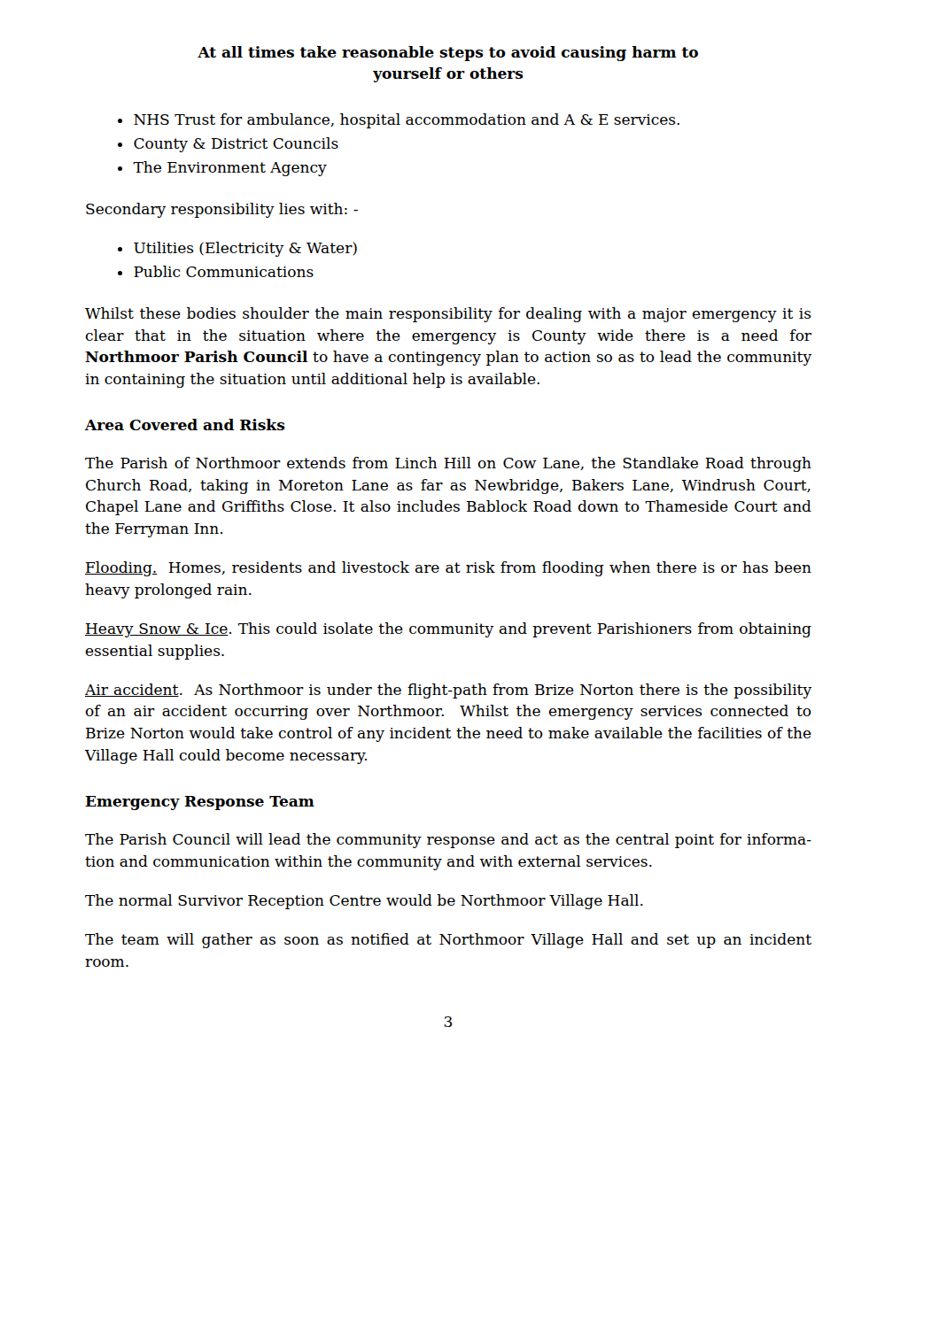At all times take reasonable steps to avoid causing harm to
yourself or others
NHS Trust for ambulance, hospital accommodation and A & E services.
County & District Councils
The Environment Agency
Secondary responsibility lies with: -
Utilities (Electricity & Water)
Public Communications
Whilst these bodies shoulder the main responsibility for dealing with a major emergency it is clear that in the situation where the emergency is County wide there is a need for Northmoor Parish Council to have a contingency plan to action so as to lead the community in containing the situation until additional help is available.
Area Covered and Risks
The Parish of Northmoor extends from Linch Hill on Cow Lane, the Standlake Road through Church Road, taking in Moreton Lane as far as Newbridge, Bakers Lane, Windrush Court, Chapel Lane and Griffiths Close. It also includes Bablock Road down to Thameside Court and the Ferryman Inn.
Flooding. Homes, residents and livestock are at risk from flooding when there is or has been heavy prolonged rain.
Heavy Snow & Ice. This could isolate the community and prevent Parishioners from obtaining essential supplies.
Air accident. As Northmoor is under the flight-path from Brize Norton there is the possibility of an air accident occurring over Northmoor. Whilst the emergency services connected to Brize Norton would take control of any incident the need to make available the facilities of the Village Hall could become necessary.
Emergency Response Team
The Parish Council will lead the community response and act as the central point for information and communication within the community and with external services.
The normal Survivor Reception Centre would be Northmoor Village Hall.
The team will gather as soon as notified at Northmoor Village Hall and set up an incident room.
3